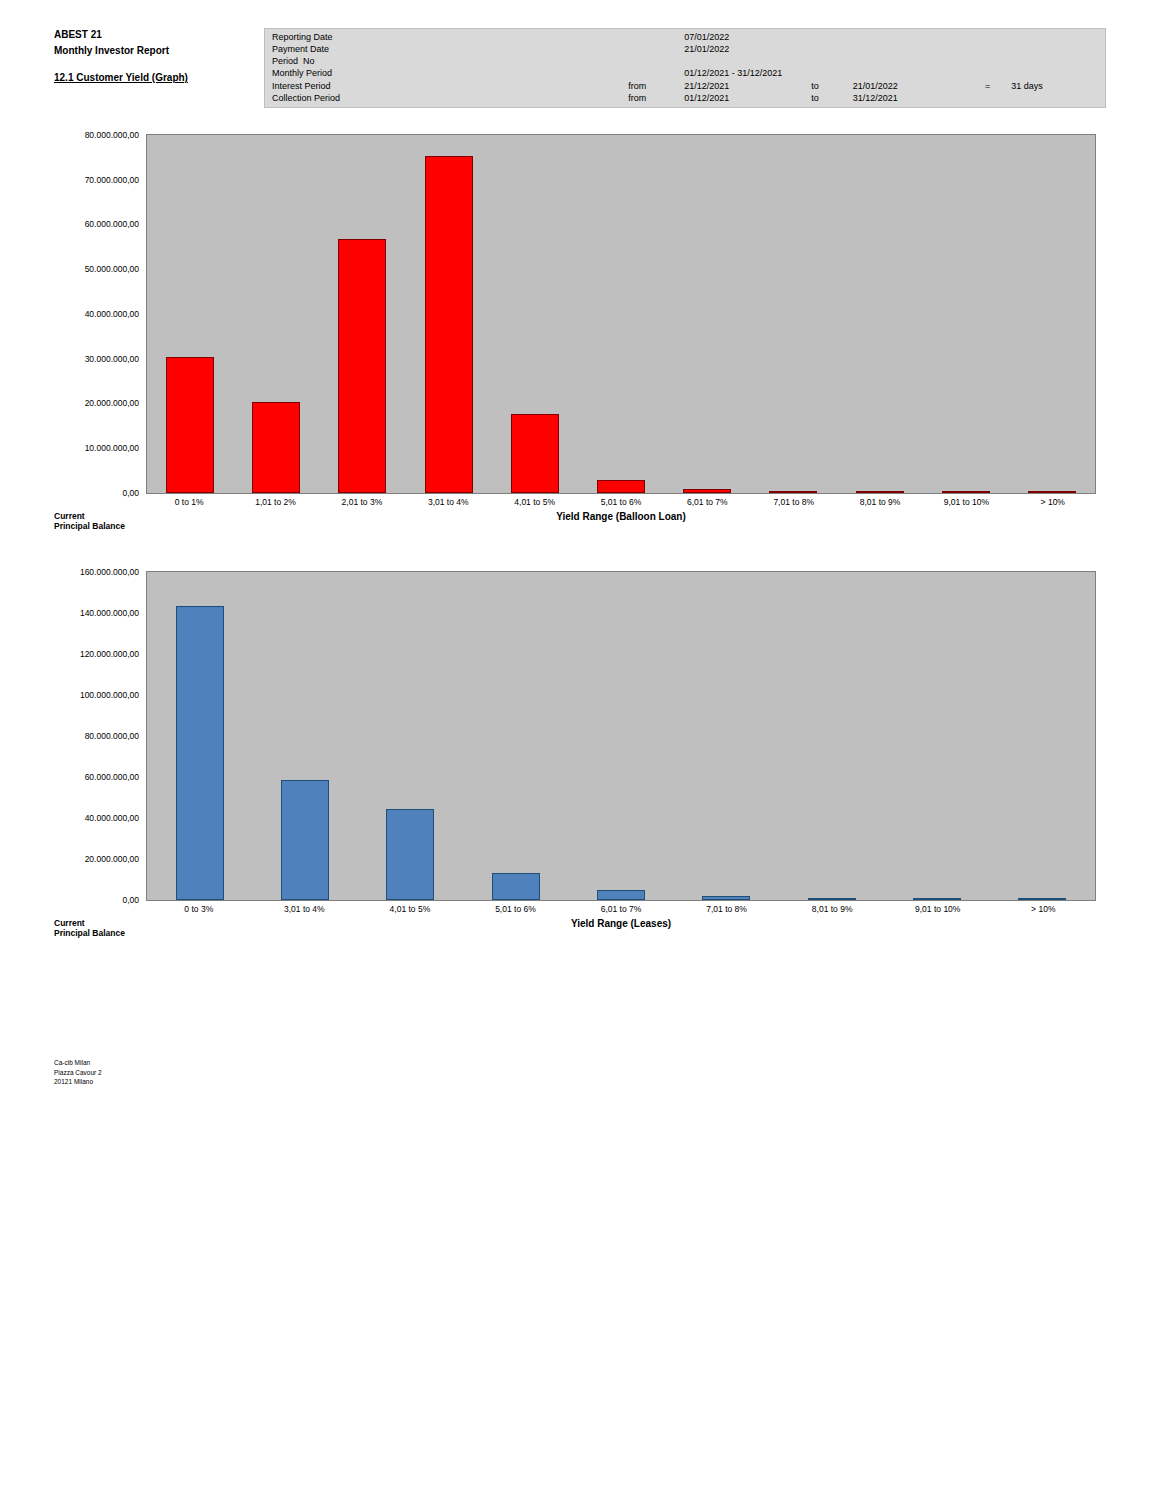ABEST 21
Monthly Investor Report
12.1 Customer Yield (Graph)
| Reporting Date | | | 07/01/2022 | | | | |
| Payment Date | | | 21/01/2022 | | | | |
| Period No | | | | | | | |
| Monthly Period | | | 01/12/2021 - 31/12/2021 | | | | |
| Interest Period | | from | 21/12/2021 | to | 21/01/2022 | = | 31 days |
| Collection Period | | from | 01/12/2021 | to | 31/12/2021 | | |
80.000.000,00 70.000.000,00 60.000.000,00 50.000.000,00 40.000.000,00 30.000.000,00 20.000.000,00 10.000.000,00 0,00
0 to 1%
1,01 to 2%
2,01 to 3%
3,01 to 4%
4,01 to 5%
5,01 to 6%
6,01 to 7%
7,01 to 8%
8,01 to 9%
9,01 to 10%
> 10%
Current Principal Balance
Yield Range (Balloon Loan)
160.000.000,00 140.000.000,00 120.000.000,00 100.000.000,00 80.000.000,00 60.000.000,00 40.000.000,00 20.000.000,00 0,00
0 to 3%
3,01 to 4%
4,01 to 5%
5,01 to 6%
6,01 to 7%
7,01 to 8%
8,01 to 9%
9,01 to 10%
> 10%
Current Principal Balance
Yield Range (Leases)
Ca-cib Milan
Piazza Cavour 2
20121 Milano